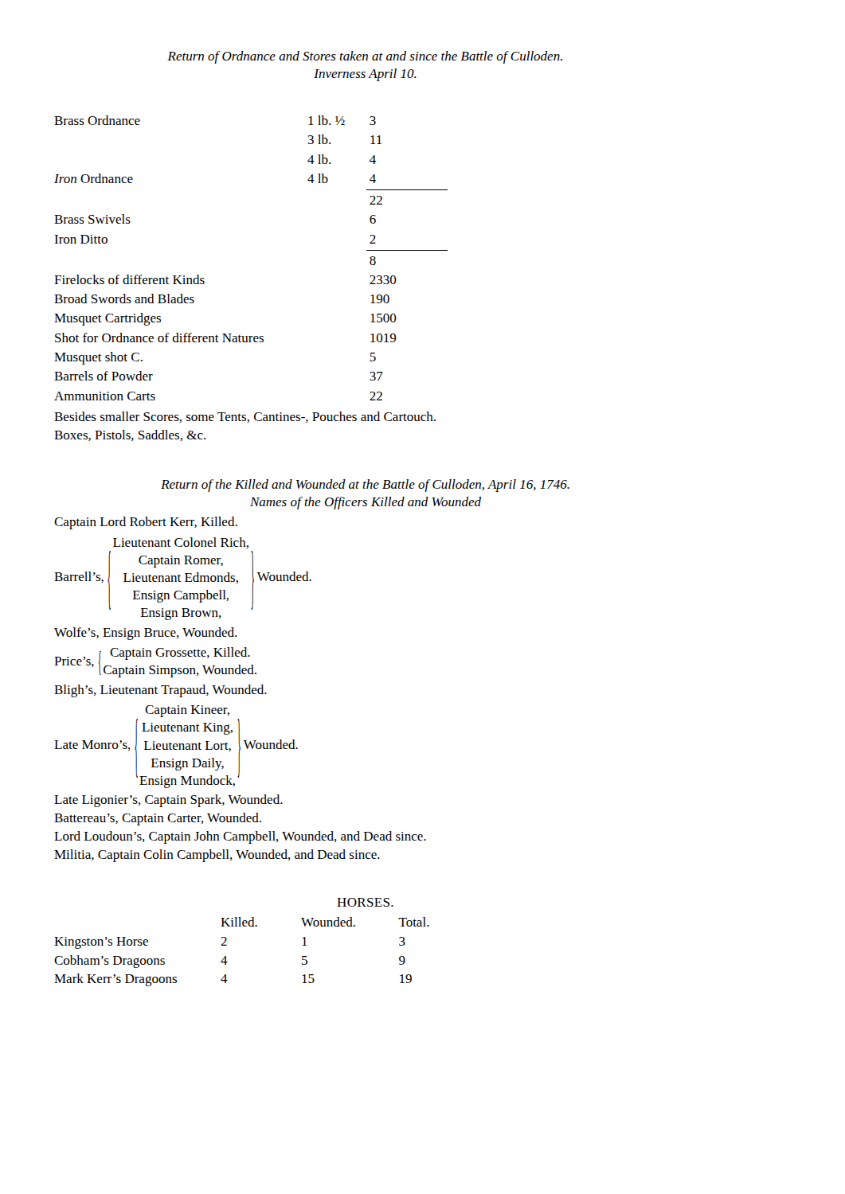Return of Ordnance and Stores taken at and since the Battle of Culloden. Inverness April 10.
| Brass Ordnance | 1 lb. ½ | 3 |
| | 3 lb. | 11 |
| | 4 lb. | 4 |
| Iron Ordnance | 4 lb | 4 |
| | | 22 |
| Brass Swivels | | 6 |
| Iron Ditto | | 2 |
| | | 8 |
| Firelocks of different Kinds | | 2330 |
| Broad Swords and Blades | | 190 |
| Musquet Cartridges | | 1500 |
| Shot for Ordnance of different Natures | | 1019 |
| Musquet shot C. | | 5 |
| Barrels of Powder | | 37 |
| Ammunition Carts | | 22 |
Besides smaller Scores, some Tents, Cantines-, Pouches and Cartouch.
Boxes, Pistols, Saddles, &c.
Return of the Killed and Wounded at the Battle of Culloden, April 16, 1746.Names of the Officers Killed and Wounded
Captain Lord Robert Kerr, Killed.
Barrell’s, { Lieutenant Colonel Rich, Captain Romer, Lieutenant Edmonds, Ensign Campbell, Ensign Brown, } Wounded.
Wolfe’s, Ensign Bruce, Wounded.
Price’s, { Captain Grossette, Killed. Captain Simpson, Wounded.
Bligh’s, Lieutenant Trapaud, Wounded.
Late Monro’s, { Captain Kineer, Lieutenant King, Lieutenant Lort, Ensign Daily, Ensign Mundock, } Wounded.
Late Ligonier’s, Captain Spark, Wounded.
Battereau’s, Captain Carter, Wounded.
Lord Loudoun’s, Captain John Campbell, Wounded, and Dead since.
Militia, Captain Colin Campbell, Wounded, and Dead since.
HORSES.
| | Killed. | Wounded. | Total. |
| --- | --- | --- | --- |
| Kingston’s Horse | 2 | 1 | 3 |
| Cobham’s Dragoons | 4 | 5 | 9 |
| Mark Kerr’s Dragoons | 4 | 15 | 19 |